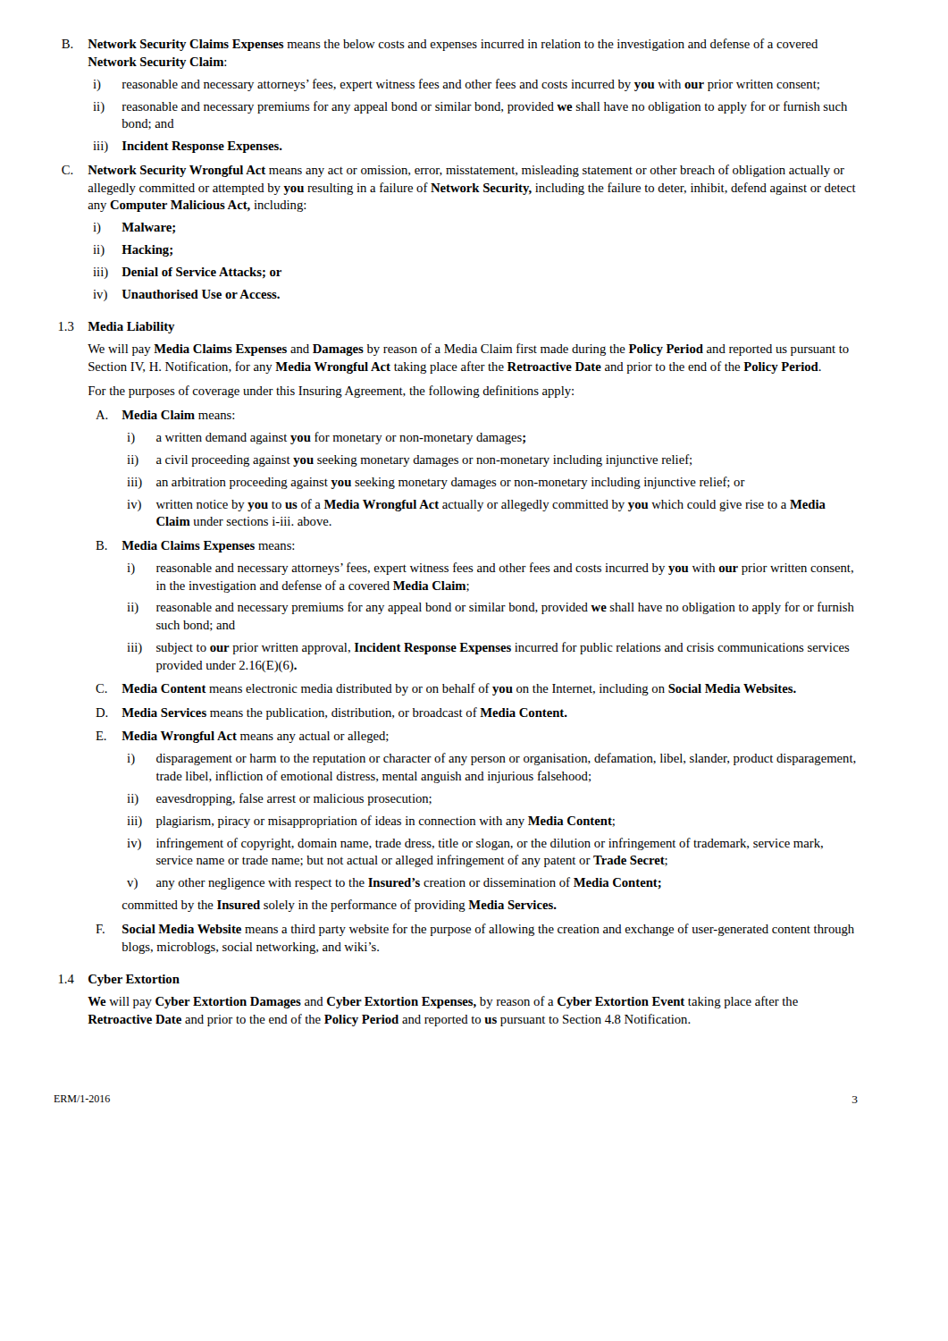B. Network Security Claims Expenses means the below costs and expenses incurred in relation to the investigation and defense of a covered Network Security Claim:
i) reasonable and necessary attorneys’ fees, expert witness fees and other fees and costs incurred by you with our prior written consent;
ii) reasonable and necessary premiums for any appeal bond or similar bond, provided we shall have no obligation to apply for or furnish such bond; and
iii) Incident Response Expenses.
C. Network Security Wrongful Act means any act or omission, error, misstatement, misleading statement or other breach of obligation actually or allegedly committed or attempted by you resulting in a failure of Network Security, including the failure to deter, inhibit, defend against or detect any Computer Malicious Act, including:
i) Malware;
ii) Hacking;
iii) Denial of Service Attacks; or
iv) Unauthorised Use or Access.
1.3
Media Liability
We will pay Media Claims Expenses and Damages by reason of a Media Claim first made during the Policy Period and reported us pursuant to Section IV, H. Notification, for any Media Wrongful Act taking place after the Retroactive Date and prior to the end of the Policy Period.
For the purposes of coverage under this Insuring Agreement, the following definitions apply:
A. Media Claim means:
i) a written demand against you for monetary or non-monetary damages;
ii) a civil proceeding against you seeking monetary damages or non-monetary including injunctive relief;
iii) an arbitration proceeding against you seeking monetary damages or non-monetary including injunctive relief; or
iv) written notice by you to us of a Media Wrongful Act actually or allegedly committed by you which could give rise to a Media Claim under sections i-iii. above.
B. Media Claims Expenses means:
i) reasonable and necessary attorneys’ fees, expert witness fees and other fees and costs incurred by you with our prior written consent, in the investigation and defense of a covered Media Claim;
ii) reasonable and necessary premiums for any appeal bond or similar bond, provided we shall have no obligation to apply for or furnish such bond; and
iii) subject to our prior written approval, Incident Response Expenses incurred for public relations and crisis communications services provided under 2.16(E)(6).
C. Media Content means electronic media distributed by or on behalf of you on the Internet, including on Social Media Websites.
D. Media Services means the publication, distribution, or broadcast of Media Content.
E. Media Wrongful Act means any actual or alleged;
i) disparagement or harm to the reputation or character of any person or organisation, defamation, libel, slander, product disparagement, trade libel, infliction of emotional distress, mental anguish and injurious falsehood;
ii) eavesdropping, false arrest or malicious prosecution;
iii) plagiarism, piracy or misappropriation of ideas in connection with any Media Content;
iv) infringement of copyright, domain name, trade dress, title or slogan, or the dilution or infringement of trademark, service mark, service name or trade name; but not actual or alleged infringement of any patent or Trade Secret;
v) any other negligence with respect to the Insured’s creation or dissemination of Media Content;
committed by the Insured solely in the performance of providing Media Services.
F. Social Media Website means a third party website for the purpose of allowing the creation and exchange of user-generated content through blogs, microblogs, social networking, and wiki’s.
1.4
Cyber Extortion
We will pay Cyber Extortion Damages and Cyber Extortion Expenses, by reason of a Cyber Extortion Event taking place after the Retroactive Date and prior to the end of the Policy Period and reported to us pursuant to Section 4.8 Notification.
ERM/1-2016 3